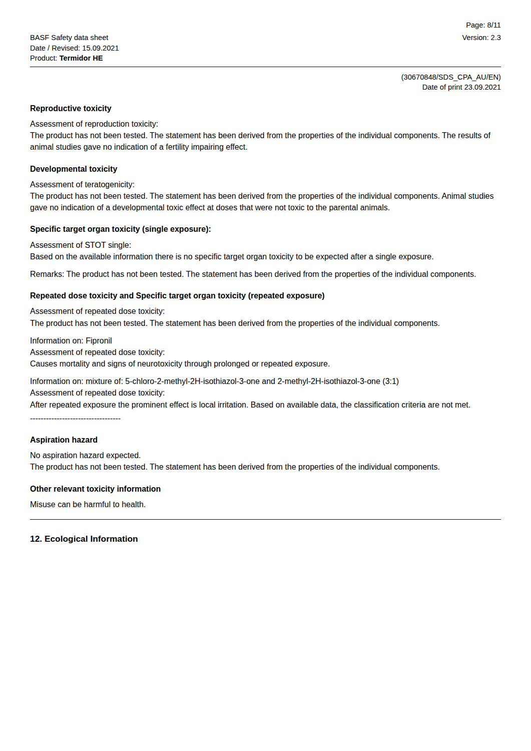Page: 8/11
BASF Safety data sheet
Date / Revised: 15.09.2021
Product: Termidor HE
Version: 2.3
(30670848/SDS_CPA_AU/EN)
Date of print 23.09.2021
Reproductive toxicity
Assessment of reproduction toxicity:
The product has not been tested. The statement has been derived from the properties of the individual components. The results of animal studies gave no indication of a fertility impairing effect.
Developmental toxicity
Assessment of teratogenicity:
The product has not been tested. The statement has been derived from the properties of the individual components. Animal studies gave no indication of a developmental toxic effect at doses that were not toxic to the parental animals.
Specific target organ toxicity (single exposure):
Assessment of STOT single:
Based on the available information there is no specific target organ toxicity to be expected after a single exposure.
Remarks: The product has not been tested. The statement has been derived from the properties of the individual components.
Repeated dose toxicity and Specific target organ toxicity (repeated exposure)
Assessment of repeated dose toxicity:
The product has not been tested. The statement has been derived from the properties of the individual components.
Information on: Fipronil
Assessment of repeated dose toxicity:
Causes mortality and signs of neurotoxicity through prolonged or repeated exposure.
Information on: mixture of: 5-chloro-2-methyl-2H-isothiazol-3-one and 2-methyl-2H-isothiazol-3-one (3:1)
Assessment of repeated dose toxicity:
After repeated exposure the prominent effect is local irritation. Based on available data, the classification criteria are not met.
----------------------------------
Aspiration hazard
No aspiration hazard expected.
The product has not been tested. The statement has been derived from the properties of the individual components.
Other relevant toxicity information
Misuse can be harmful to health.
12. Ecological Information